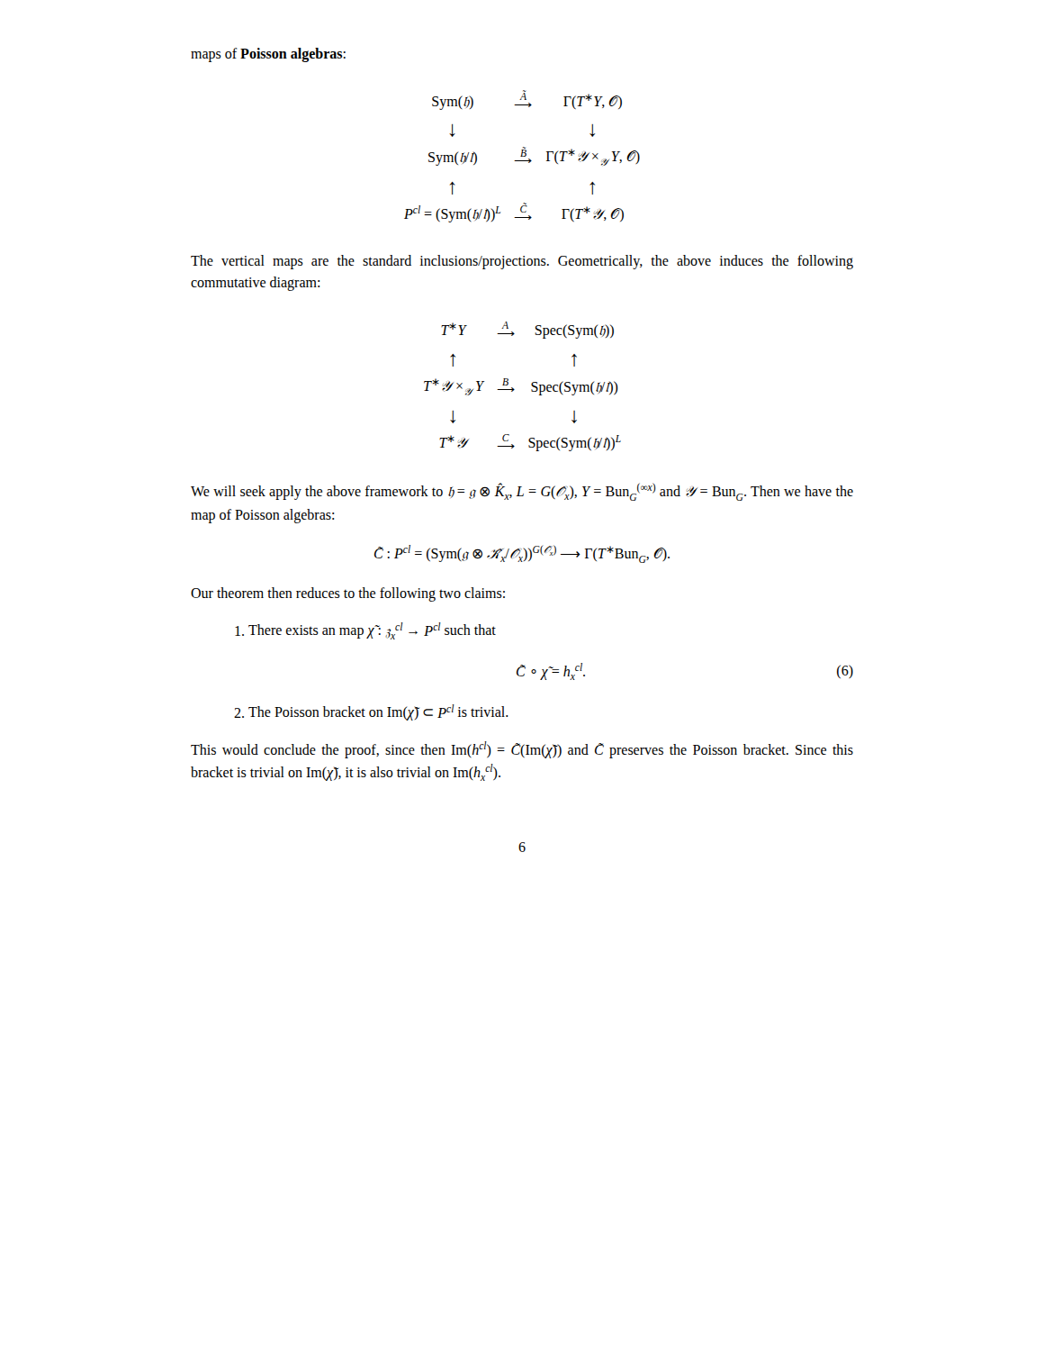maps of Poisson algebras:
| Sym( 𝔥 ) | Ã ⟶ | Γ( T ∗ Y , 𝒪) |
| ↓ | | ↓ |
| Sym( 𝔥 / 𝔩 ) | B̃ ⟶ | Γ( T ∗ 𝒴 × 𝒴 Y , 𝒪) |
| ↑ | | ↑ |
| P cl = ( Sym( 𝔥 / 𝔩 )) L | C̃ ⟶ | Γ( T ∗ 𝒴 , 𝒪) |
The vertical maps are the standard inclusions/projections. Geometrically, the above induces the following commutative diagram:
| T ∗ Y | A ⟶ | Spec(Sym( 𝔥 )) |
| ↑ | | ↑ |
| T ∗ 𝒴 × 𝒴 Y | B ⟶ | Spec(Sym( 𝔥 / 𝔩 )) |
| ↓ | | ↓ |
| T ∗ 𝒴 | C ⟶ | Spec(Sym( 𝔥 / 𝔩 )) L |
We will seek apply the above framework to 𝔥 = 𝔤 ⊗ K̂x, L = G(𝒪̂x), Y = BunG(∞x) and 𝒴 = BunG. Then we have the map of Poisson algebras:
C̃ : Pcl = (Sym(𝔤 ⊗ 𝒦̂x/𝒪̂x))G(𝒪̂x) ⟶ Γ(T∗BunG, 𝒪).
Our theorem then reduces to the following two claims:
There exists an map χ̃ : 𝔷xcl → Pcl such that C̃ ∘ χ̃ = hxcl.(6)
The Poisson bracket on Im(χ̃) ⊂ Pcl is trivial.
This would conclude the proof, since then Im(hcl) = C̃(Im(χ̃)) and C̃ preserves the Poisson bracket. Since this bracket is trivial on Im(χ̃), it is also trivial on Im(hxcl).
6